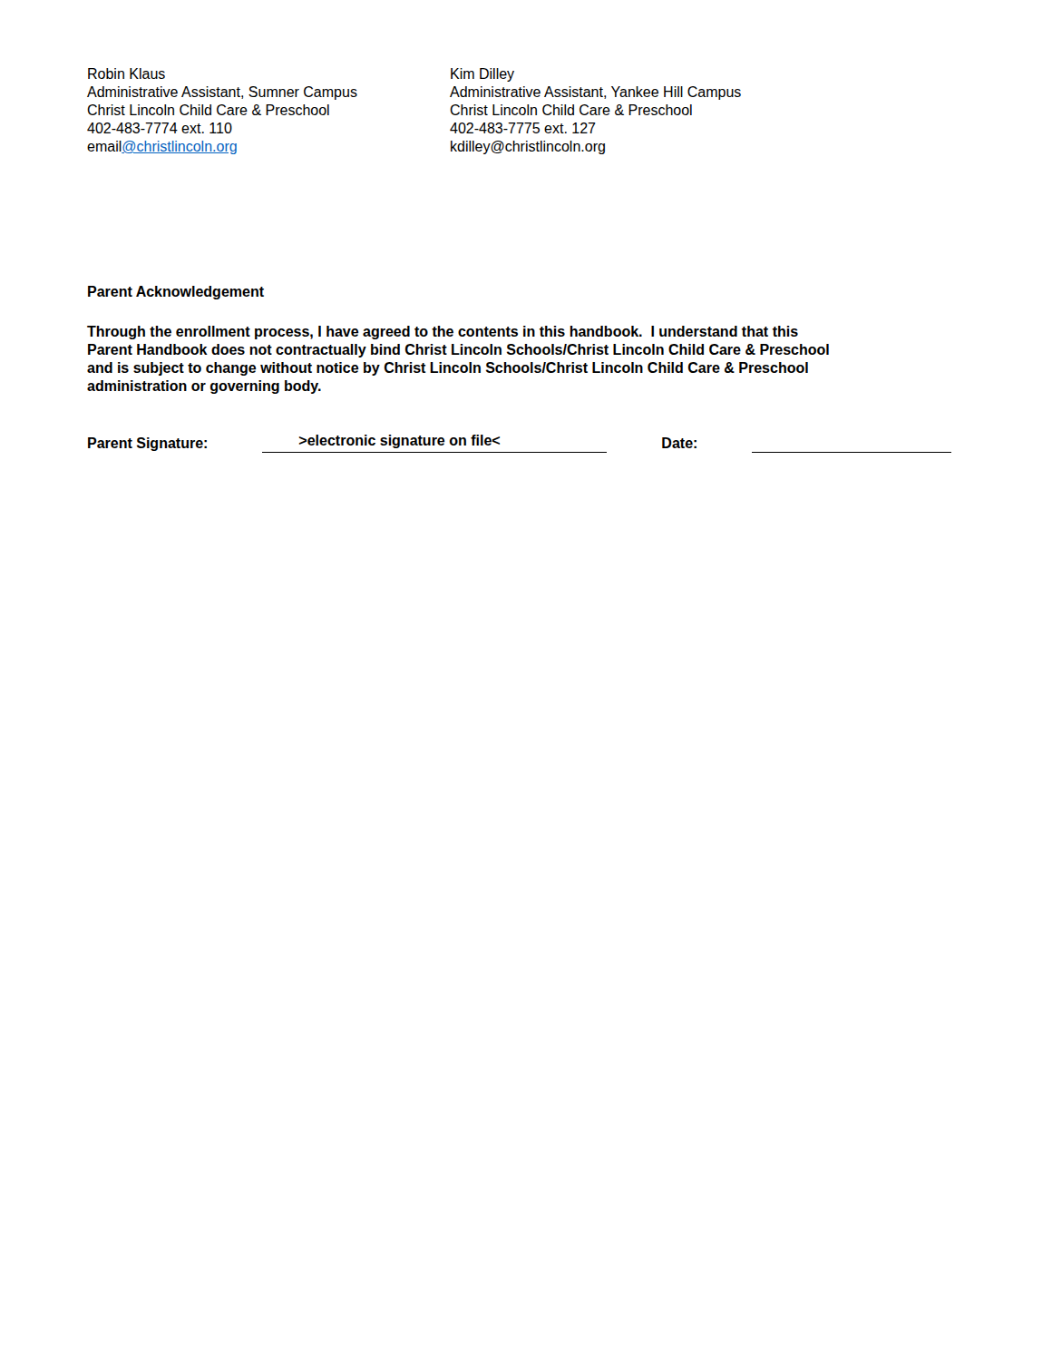Robin Klaus
Administrative Assistant, Sumner Campus
Christ Lincoln Child Care & Preschool
402-483-7774 ext. 110
email@christlincoln.org
Kim Dilley
Administrative Assistant, Yankee Hill Campus
Christ Lincoln Child Care & Preschool
402-483-7775 ext. 127
kdilley@christlincoln.org
Parent Acknowledgement
Through the enrollment process, I have agreed to the contents in this handbook. I understand that this Parent Handbook does not contractually bind Christ Lincoln Schools/Christ Lincoln Child Care & Preschool and is subject to change without notice by Christ Lincoln Schools/Christ Lincoln Child Care & Preschool administration or governing body.
Parent Signature: >electronic signature on file< Date: